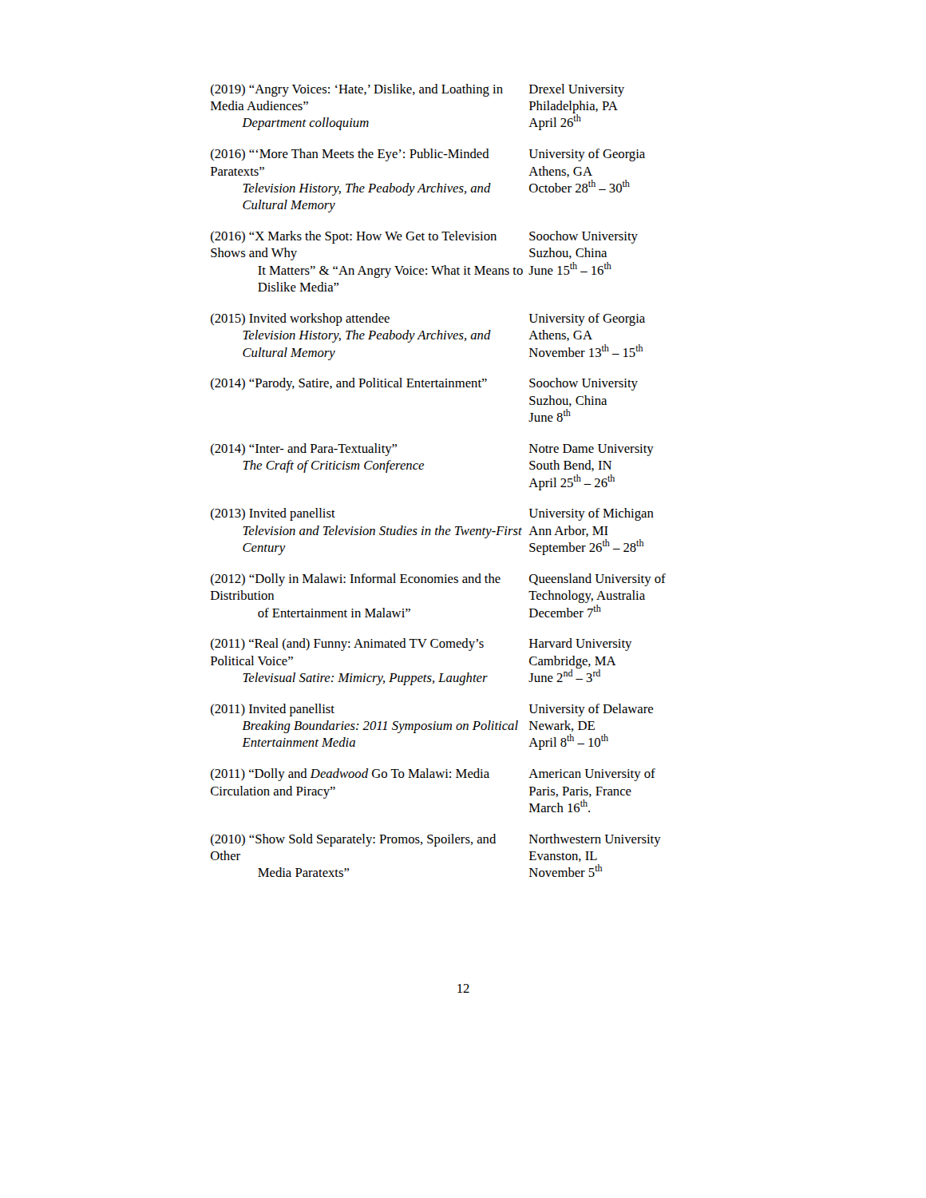| (2019) “Angry Voices: ‘Hate,’ Dislike, and Loathing in Media Audiences” Department colloquium | Drexel University Philadelphia, PA April 26 th |
| (2016) “‘More Than Meets the Eye’: Public-Minded Paratexts” Television History, The Peabody Archives, and Cultural Memory | University of Georgia Athens, GA October 28 th – 30 th |
| (2016) “X Marks the Spot: How We Get to Television Shows and Why It Matters” & “An Angry Voice: What it Means to Dislike Media” | Soochow University Suzhou, China June 15 th – 16 th |
| (2015) Invited workshop attendee Television History, The Peabody Archives, and Cultural Memory | University of Georgia Athens, GA November 13 th – 15 th |
| (2014) “Parody, Satire, and Political Entertainment” | Soochow University Suzhou, China June 8 th |
| (2014) “Inter- and Para-Textuality” The Craft of Criticism Conference | Notre Dame University South Bend, IN April 25 th – 26 th |
| (2013) Invited panellist Television and Television Studies in the Twenty-First Century | University of Michigan Ann Arbor, MI September 26 th – 28 th |
| (2012) “Dolly in Malawi: Informal Economies and the Distribution of Entertainment in Malawi” | Queensland University of Technology, Australia December 7 th |
| (2011) “Real (and) Funny: Animated TV Comedy’s Political Voice” Televisual Satire: Mimicry, Puppets, Laughter | Harvard University Cambridge, MA June 2 nd – 3 rd |
| (2011) Invited panellist Breaking Boundaries: 2011 Symposium on Political Entertainment Media | University of Delaware Newark, DE April 8 th – 10 th |
| (2011) “Dolly and Deadwood Go To Malawi: Media Circulation and Piracy” | American University of Paris, Paris, France March 16 th . |
| (2010) “Show Sold Separately: Promos, Spoilers, and Other Media Paratexts” | Northwestern University Evanston, IL November 5 th |
12